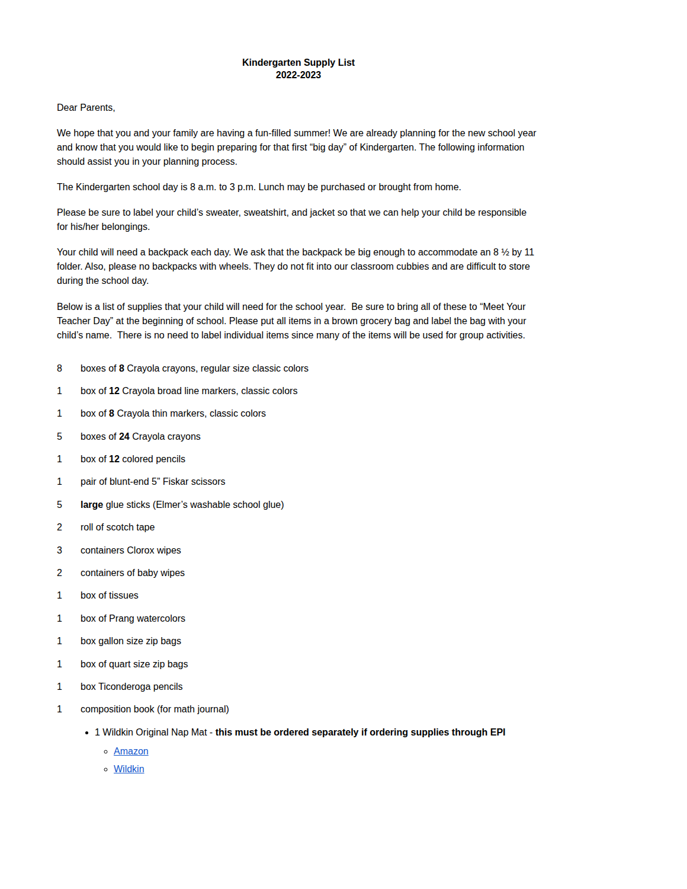Kindergarten Supply List
2022-2023
Dear Parents,
We hope that you and your family are having a fun-filled summer! We are already planning for the new school year and know that you would like to begin preparing for that first “big day” of Kindergarten. The following information should assist you in your planning process.
The Kindergarten school day is 8 a.m. to 3 p.m. Lunch may be purchased or brought from home.
Please be sure to label your child’s sweater, sweatshirt, and jacket so that we can help your child be responsible for his/her belongings.
Your child will need a backpack each day. We ask that the backpack be big enough to accommodate an 8 ½ by 11 folder. Also, please no backpacks with wheels. They do not fit into our classroom cubbies and are difficult to store during the school day.
Below is a list of supplies that your child will need for the school year. Be sure to bring all of these to “Meet Your Teacher Day” at the beginning of school. Please put all items in a brown grocery bag and label the bag with your child’s name. There is no need to label individual items since many of the items will be used for group activities.
8 boxes of 8 Crayola crayons, regular size classic colors
1 box of 12 Crayola broad line markers, classic colors
1 box of 8 Crayola thin markers, classic colors
5 boxes of 24 Crayola crayons
1 box of 12 colored pencils
1 pair of blunt-end 5” Fiskar scissors
5 large glue sticks (Elmer’s washable school glue)
2 roll of scotch tape
3 containers Clorox wipes
2 containers of baby wipes
1 box of tissues
1 box of Prang watercolors
1 box gallon size zip bags
1 box of quart size zip bags
1 box Ticonderoga pencils
1 composition book (for math journal)
1 Wildkin Original Nap Mat - this must be ordered separately if ordering supplies through EPI
Amazon
Wildkin